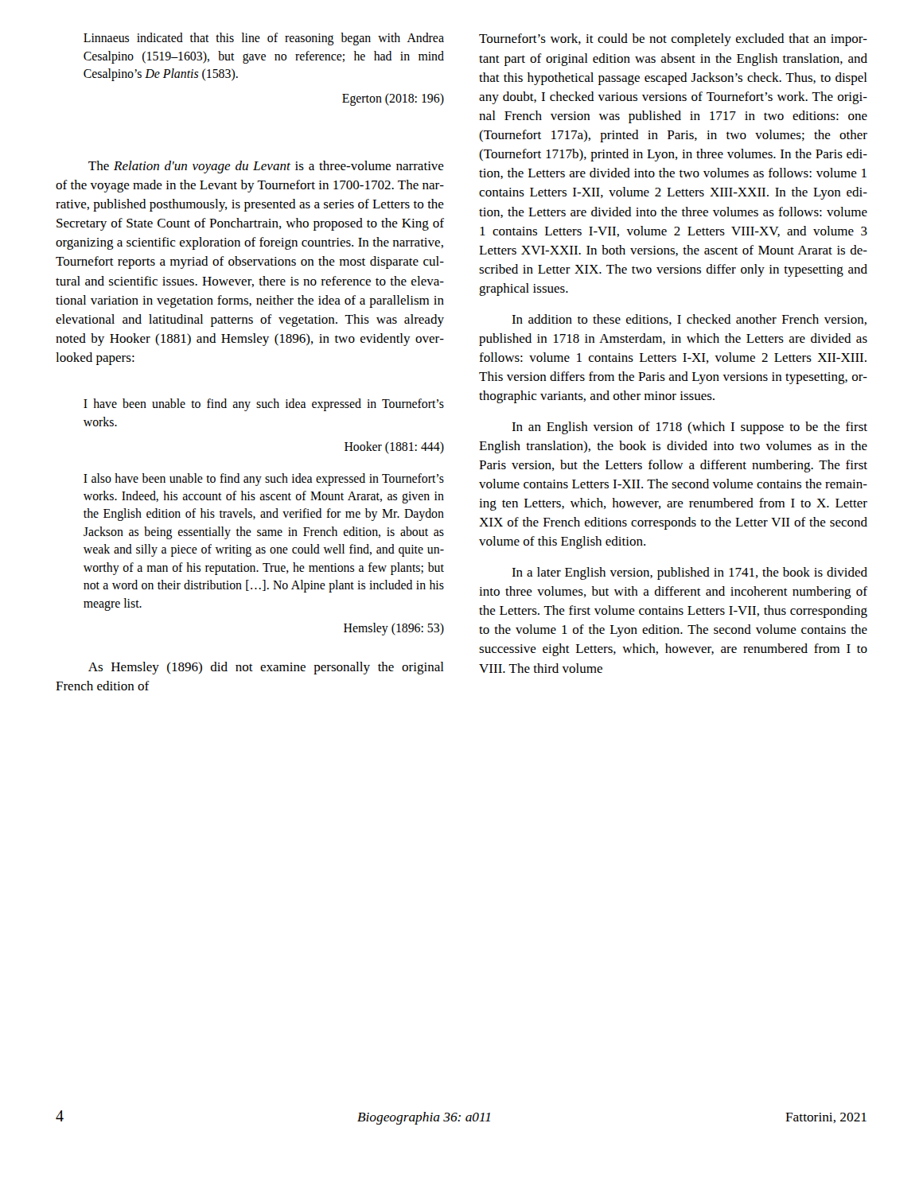Linnaeus indicated that this line of reasoning began with Andrea Cesalpino (1519–1603), but gave no reference; he had in mind Cesalpino’s De Plantis (1583).
Egerton (2018: 196)
The Relation d'un voyage du Levant is a three-volume narrative of the voyage made in the Levant by Tournefort in 1700-1702. The narrative, published posthumously, is presented as a series of Letters to the Secretary of State Count of Ponchartrain, who proposed to the King of organizing a scientific exploration of foreign countries. In the narrative, Tournefort reports a myriad of observations on the most disparate cultural and scientific issues. However, there is no reference to the elevational variation in vegetation forms, neither the idea of a parallelism in elevational and latitudinal patterns of vegetation. This was already noted by Hooker (1881) and Hemsley (1896), in two evidently overlooked papers:
I have been unable to find any such idea expressed in Tournefort’s works.
Hooker (1881: 444)
I also have been unable to find any such idea expressed in Tournefort’s works. Indeed, his account of his ascent of Mount Ararat, as given in the English edition of his travels, and verified for me by Mr. Daydon Jackson as being essentially the same in French edition, is about as weak and silly a piece of writing as one could well find, and quite unworthy of a man of his reputation. True, he mentions a few plants; but not a word on their distribution […]. No Alpine plant is included in his meagre list.
Hemsley (1896: 53)
As Hemsley (1896) did not examine personally the original French edition of
Tournefort’s work, it could be not completely excluded that an important part of original edition was absent in the English translation, and that this hypothetical passage escaped Jackson’s check. Thus, to dispel any doubt, I checked various versions of Tournefort’s work. The original French version was published in 1717 in two editions: one (Tournefort 1717a), printed in Paris, in two volumes; the other (Tournefort 1717b), printed in Lyon, in three volumes. In the Paris edition, the Letters are divided into the two volumes as follows: volume 1 contains Letters I-XII, volume 2 Letters XIII-XXII. In the Lyon edition, the Letters are divided into the three volumes as follows: volume 1 contains Letters I-VII, volume 2 Letters VIII-XV, and volume 3 Letters XVI-XXII. In both versions, the ascent of Mount Ararat is described in Letter XIX. The two versions differ only in typesetting and graphical issues.
In addition to these editions, I checked another French version, published in 1718 in Amsterdam, in which the Letters are divided as follows: volume 1 contains Letters I-XI, volume 2 Letters XII-XIII. This version differs from the Paris and Lyon versions in typesetting, orthographic variants, and other minor issues.
In an English version of 1718 (which I suppose to be the first English translation), the book is divided into two volumes as in the Paris version, but the Letters follow a different numbering. The first volume contains Letters I-XII. The second volume contains the remaining ten Letters, which, however, are renumbered from I to X. Letter XIX of the French editions corresponds to the Letter VII of the second volume of this English edition.
In a later English version, published in 1741, the book is divided into three volumes, but with a different and incoherent numbering of the Letters. The first volume contains Letters I-VII, thus corresponding to the volume 1 of the Lyon edition. The second volume contains the successive eight Letters, which, however, are renumbered from I to VIII. The third volume
4
Biogeographia 36: a011
Fattorini, 2021